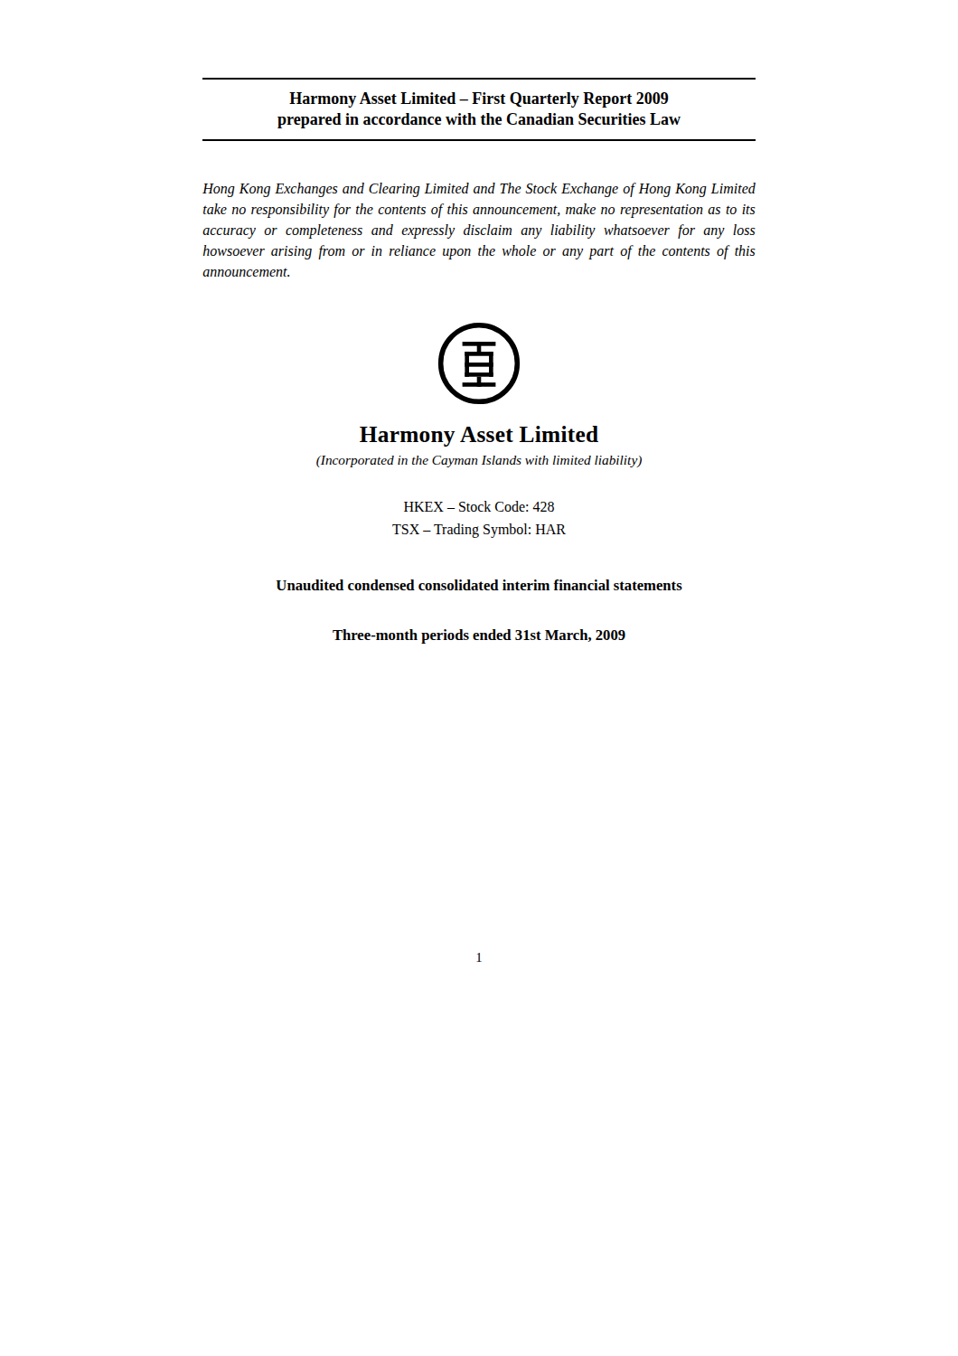Harmony Asset Limited – First Quarterly Report 2009
prepared in accordance with the Canadian Securities Law
Hong Kong Exchanges and Clearing Limited and The Stock Exchange of Hong Kong Limited take no responsibility for the contents of this announcement, make no representation as to its accuracy or completeness and expressly disclaim any liability whatsoever for any loss howsoever arising from or in reliance upon the whole or any part of the contents of this announcement.
Harmony Asset Limited
(Incorporated in the Cayman Islands with limited liability)
HKEX – Stock Code: 428
TSX – Trading Symbol: HAR
Unaudited condensed consolidated interim financial statements
Three-month periods ended 31st March, 2009
1